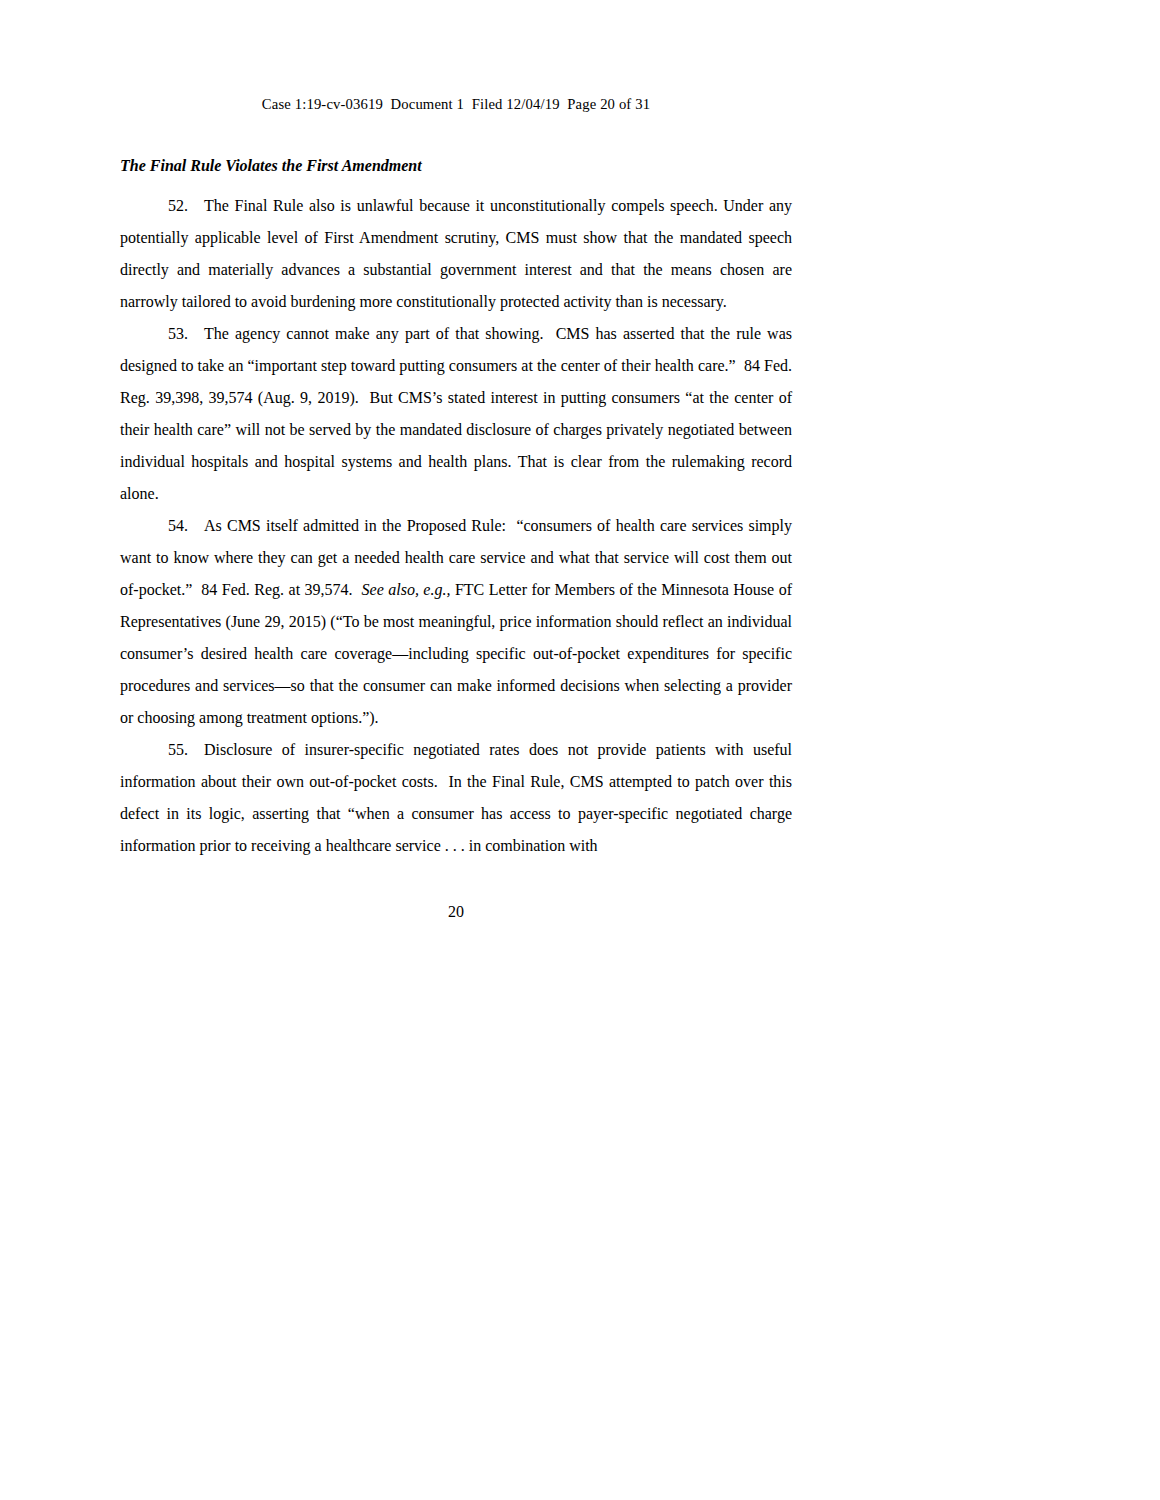Case 1:19-cv-03619 Document 1 Filed 12/04/19 Page 20 of 31
The Final Rule Violates the First Amendment
52. The Final Rule also is unlawful because it unconstitutionally compels speech. Under any potentially applicable level of First Amendment scrutiny, CMS must show that the mandated speech directly and materially advances a substantial government interest and that the means chosen are narrowly tailored to avoid burdening more constitutionally protected activity than is necessary.
53. The agency cannot make any part of that showing. CMS has asserted that the rule was designed to take an “important step toward putting consumers at the center of their health care.” 84 Fed. Reg. 39,398, 39,574 (Aug. 9, 2019). But CMS’s stated interest in putting consumers “at the center of their health care” will not be served by the mandated disclosure of charges privately negotiated between individual hospitals and hospital systems and health plans. That is clear from the rulemaking record alone.
54. As CMS itself admitted in the Proposed Rule: “consumers of health care services simply want to know where they can get a needed health care service and what that service will cost them out of-pocket.” 84 Fed. Reg. at 39,574. See also, e.g., FTC Letter for Members of the Minnesota House of Representatives (June 29, 2015) (“To be most meaningful, price information should reflect an individual consumer’s desired health care coverage—including specific out-of-pocket expenditures for specific procedures and services—so that the consumer can make informed decisions when selecting a provider or choosing among treatment options.”).
55. Disclosure of insurer-specific negotiated rates does not provide patients with useful information about their own out-of-pocket costs. In the Final Rule, CMS attempted to patch over this defect in its logic, asserting that “when a consumer has access to payer-specific negotiated charge information prior to receiving a healthcare service . . . in combination with
20